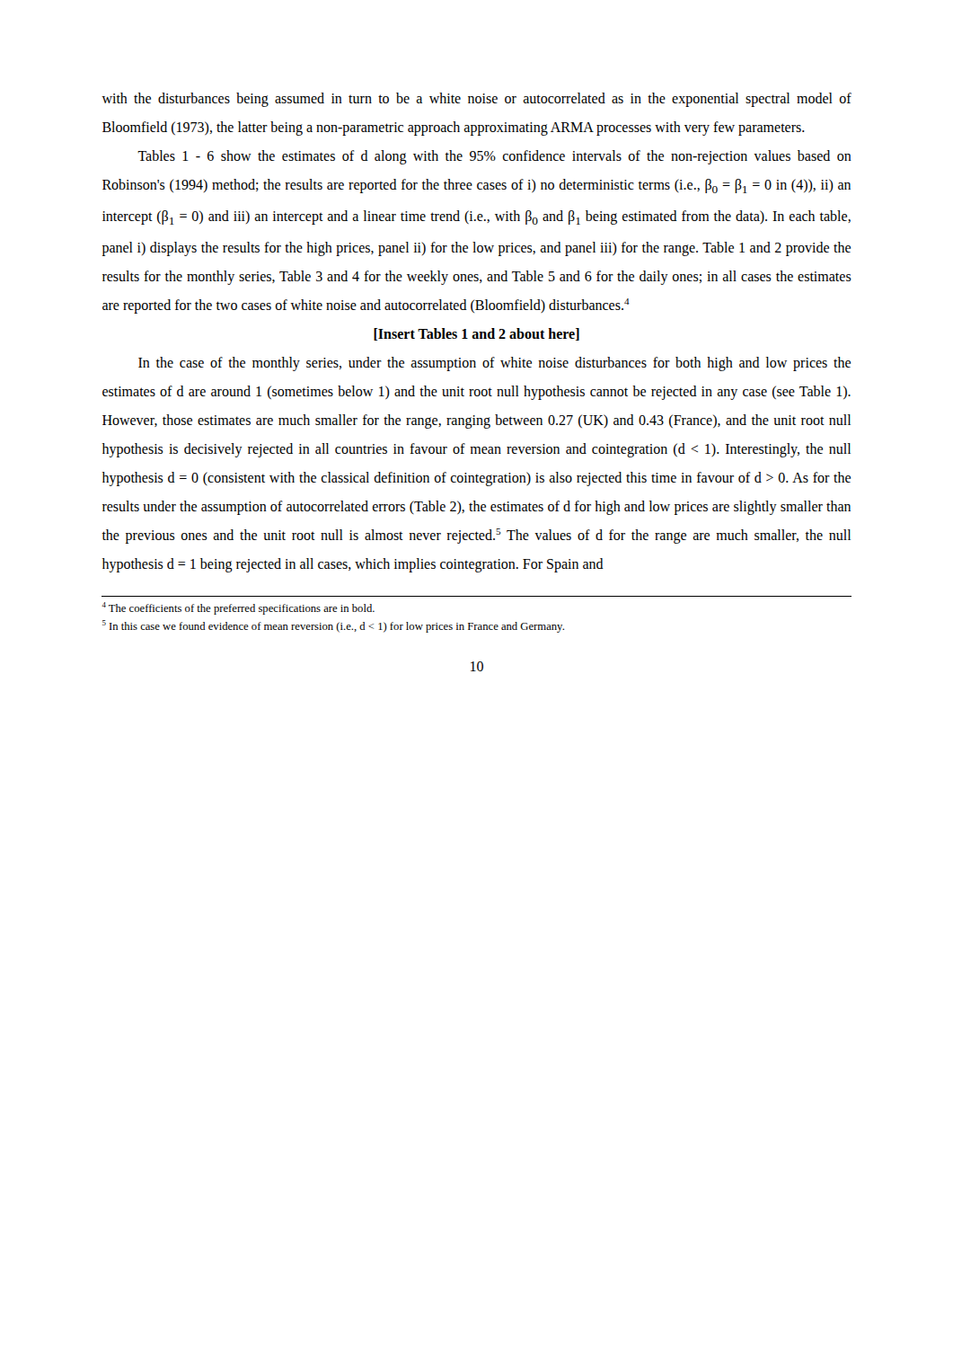with the disturbances being assumed in turn to be a white noise or autocorrelated as in the exponential spectral model of Bloomfield (1973), the latter being a non-parametric approach approximating ARMA processes with very few parameters.
Tables 1 - 6 show the estimates of d along with the 95% confidence intervals of the non-rejection values based on Robinson's (1994) method; the results are reported for the three cases of i) no deterministic terms (i.e., β0 = β1 = 0 in (4)), ii) an intercept (β1 = 0) and iii) an intercept and a linear time trend (i.e., with β0 and β1 being estimated from the data). In each table, panel i) displays the results for the high prices, panel ii) for the low prices, and panel iii) for the range. Table 1 and 2 provide the results for the monthly series, Table 3 and 4 for the weekly ones, and Table 5 and 6 for the daily ones; in all cases the estimates are reported for the two cases of white noise and autocorrelated (Bloomfield) disturbances.4
[Insert Tables 1 and 2 about here]
In the case of the monthly series, under the assumption of white noise disturbances for both high and low prices the estimates of d are around 1 (sometimes below 1) and the unit root null hypothesis cannot be rejected in any case (see Table 1). However, those estimates are much smaller for the range, ranging between 0.27 (UK) and 0.43 (France), and the unit root null hypothesis is decisively rejected in all countries in favour of mean reversion and cointegration (d < 1). Interestingly, the null hypothesis d = 0 (consistent with the classical definition of cointegration) is also rejected this time in favour of d > 0. As for the results under the assumption of autocorrelated errors (Table 2), the estimates of d for high and low prices are slightly smaller than the previous ones and the unit root null is almost never rejected.5 The values of d for the range are much smaller, the null hypothesis d = 1 being rejected in all cases, which implies cointegration. For Spain and
4 The coefficients of the preferred specifications are in bold.
5 In this case we found evidence of mean reversion (i.e., d < 1) for low prices in France and Germany.
10